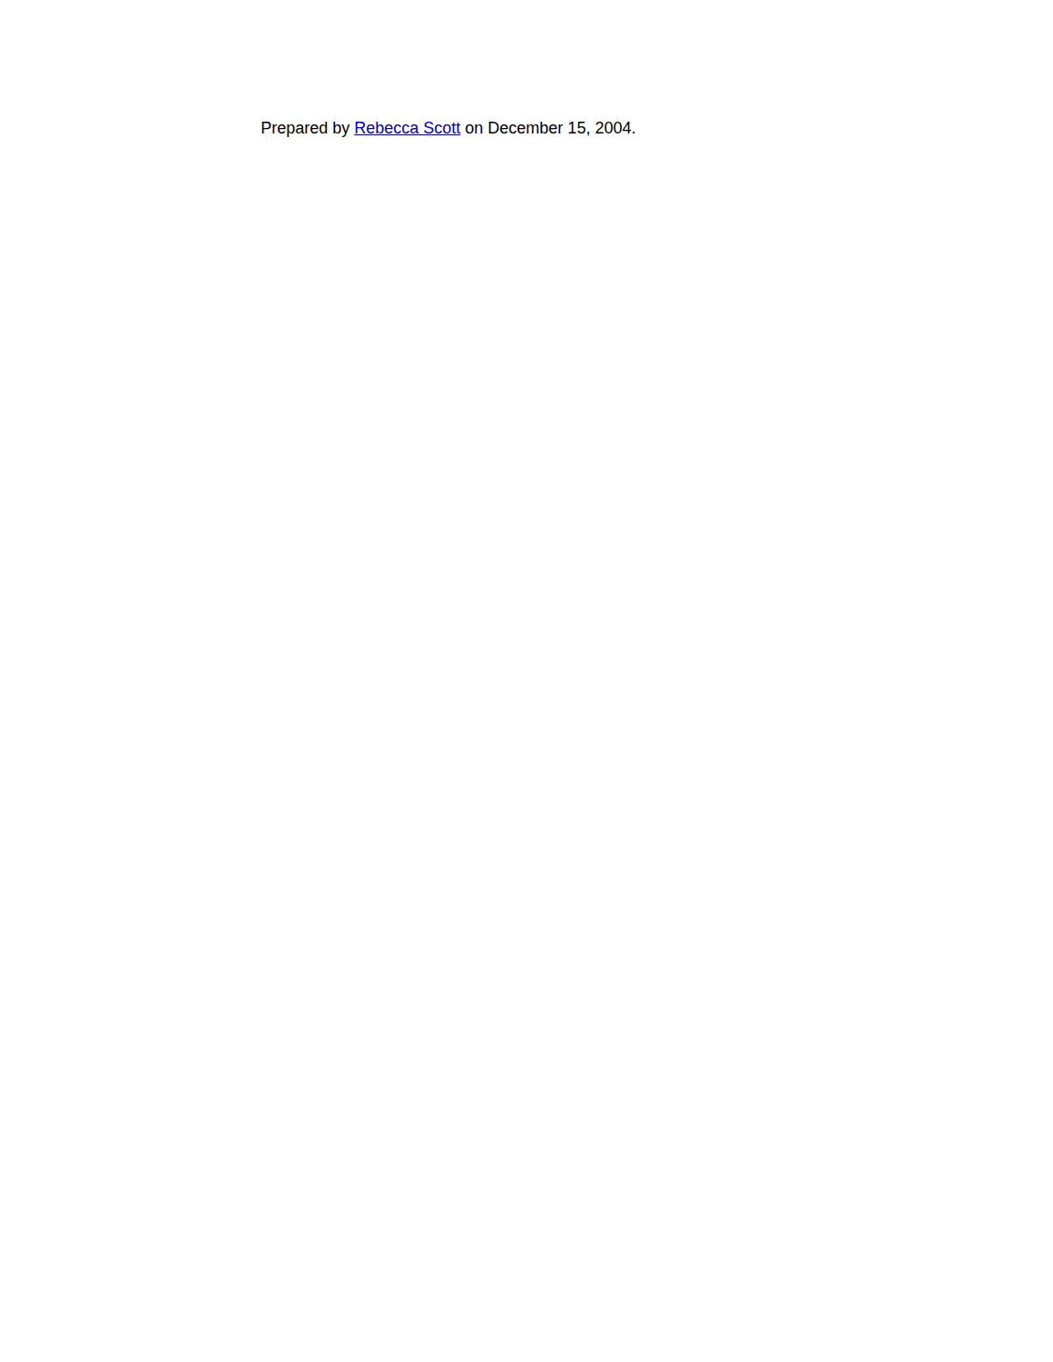Prepared by Rebecca Scott on December 15, 2004.